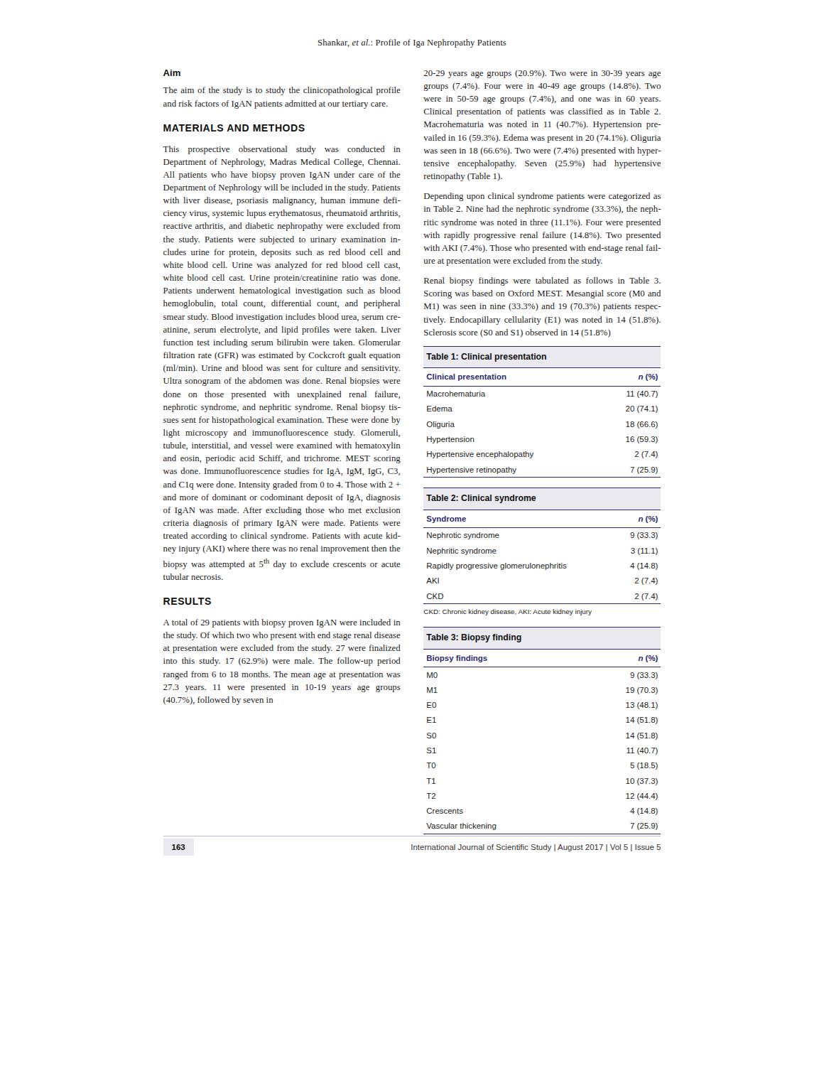Shankar, et al.: Profile of Iga Nephropathy Patients
Aim
The aim of the study is to study the clinicopathological profile and risk factors of IgAN patients admitted at our tertiary care.
Materials and Methods
This prospective observational study was conducted in Department of Nephrology, Madras Medical College, Chennai. All patients who have biopsy proven IgAN under care of the Department of Nephrology will be included in the study. Patients with liver disease, psoriasis malignancy, human immune deficiency virus, systemic lupus erythematosus, rheumatoid arthritis, reactive arthritis, and diabetic nephropathy were excluded from the study. Patients were subjected to urinary examination includes urine for protein, deposits such as red blood cell and white blood cell. Urine was analyzed for red blood cell cast, white blood cell cast. Urine protein/creatinine ratio was done. Patients underwent hematological investigation such as blood hemoglobulin, total count, differential count, and peripheral smear study. Blood investigation includes blood urea, serum creatinine, serum electrolyte, and lipid profiles were taken. Liver function test including serum bilirubin were taken. Glomerular filtration rate (GFR) was estimated by Cockcroft gualt equation (ml/min). Urine and blood was sent for culture and sensitivity. Ultra sonogram of the abdomen was done. Renal biopsies were done on those presented with unexplained renal failure, nephrotic syndrome, and nephritic syndrome. Renal biopsy tissues sent for histopathological examination. These were done by light microscopy and immunofluorescence study. Glomeruli, tubule, interstitial, and vessel were examined with hematoxylin and eosin, periodic acid Schiff, and trichrome. MEST scoring was done. Immunofluorescence studies for IgA, IgM, IgG, C3, and C1q were done. Intensity graded from 0 to 4. Those with 2 + and more of dominant or codominant deposit of IgA, diagnosis of IgAN was made. After excluding those who met exclusion criteria diagnosis of primary IgAN were made. Patients were treated according to clinical syndrome. Patients with acute kidney injury (AKI) where there was no renal improvement then the biopsy was attempted at 5th day to exclude crescents or acute tubular necrosis.
Results
A total of 29 patients with biopsy proven IgAN were included in the study. Of which two who present with end stage renal disease at presentation were excluded from the study. 27 were finalized into this study. 17 (62.9%) were male. The follow-up period ranged from 6 to 18 months. The mean age at presentation was 27.3 years. 11 were presented in 10-19 years age groups (40.7%), followed by seven in
20-29 years age groups (20.9%). Two were in 30-39 years age groups (7.4%). Four were in 40-49 age groups (14.8%). Two were in 50-59 age groups (7.4%), and one was in 60 years. Clinical presentation of patients was classified as in Table 2. Macrohematuria was noted in 11 (40.7%). Hypertension prevailed in 16 (59.3%). Edema was present in 20 (74.1%). Oliguria was seen in 18 (66.6%). Two were (7.4%) presented with hypertensive encephalopathy. Seven (25.9%) had hypertensive retinopathy (Table 1).
Depending upon clinical syndrome patients were categorized as in Table 2. Nine had the nephrotic syndrome (33.3%), the nephritic syndrome was noted in three (11.1%). Four were presented with rapidly progressive renal failure (14.8%). Two presented with AKI (7.4%). Those who presented with end-stage renal failure at presentation were excluded from the study.
Renal biopsy findings were tabulated as follows in Table 3. Scoring was based on Oxford MEST. Mesangial score (M0 and M1) was seen in nine (33.3%) and 19 (70.3%) patients respectively. Endocapillary cellularity (E1) was noted in 14 (51.8%). Sclerosis score (S0 and S1) observed in 14 (51.8%)
Table 1: Clinical presentation
| Clinical presentation | n (%) |
| --- | --- |
| Macrohematuria | 11 (40.7) |
| Edema | 20 (74.1) |
| Oliguria | 18 (66.6) |
| Hypertension | 16 (59.3) |
| Hypertensive encephalopathy | 2 (7.4) |
| Hypertensive retinopathy | 7 (25.9) |
Table 2: Clinical syndrome
| Syndrome | n (%) |
| --- | --- |
| Nephrotic syndrome | 9 (33.3) |
| Nephritic syndrome | 3 (11.1) |
| Rapidly progressive glomerulonephritis | 4 (14.8) |
| AKI | 2 (7.4) |
| CKD | 2 (7.4) |
CKD: Chronic kidney disease, AKI: Acute kidney injury
Table 3: Biopsy finding
| Biopsy findings | n (%) |
| --- | --- |
| M0 | 9 (33.3) |
| M1 | 19 (70.3) |
| E0 | 13 (48.1) |
| E1 | 14 (51.8) |
| S0 | 14 (51.8) |
| S1 | 11 (40.7) |
| T0 | 5 (18.5) |
| T1 | 10 (37.3) |
| T2 | 12 (44.4) |
| Crescents | 4 (14.8) |
| Vascular thickening | 7 (25.9) |
163
International Journal of Scientific Study | August 2017 | Vol 5 | Issue 5